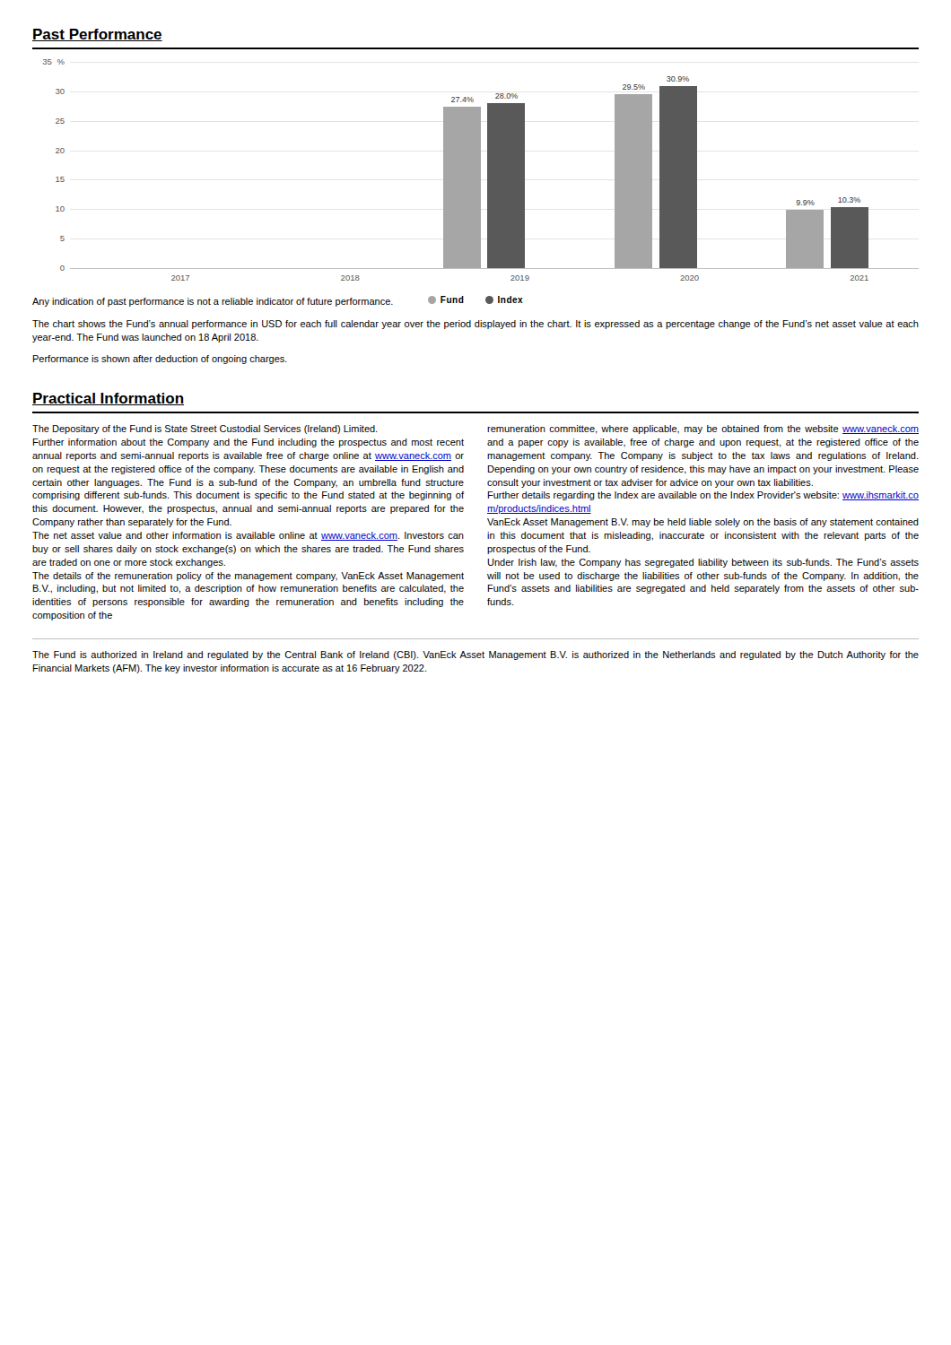Past Performance
35 %
30
25
20
15
10
5
0
27.4%
28.0%
29.5%
30.9%
9.9%
10.3%
2017 2018 2019 2020 2021
Fund Index
Any indication of past performance is not a reliable indicator of future performance.
The chart shows the Fund’s annual performance in USD for each full calendar year over the period displayed in the chart. It is expressed as a percentage change of the Fund’s net asset value at each year-end. The Fund was launched on 18 April 2018.
Performance is shown after deduction of ongoing charges.
Practical Information
The Depositary of the Fund is State Street Custodial Services (Ireland) Limited.
Further information about the Company and the Fund including the prospectus and most recent annual reports and semi-annual reports is available free of charge online at www.vaneck.com or on request at the registered office of the company. These documents are available in English and certain other languages. The Fund is a sub-fund of the Company, an umbrella fund structure comprising different sub-funds. This document is specific to the Fund stated at the beginning of this document. However, the prospectus, annual and semi-annual reports are prepared for the Company rather than separately for the Fund.
The net asset value and other information is available online at www.vaneck.com. Investors can buy or sell shares daily on stock exchange(s) on which the shares are traded. The Fund shares are traded on one or more stock exchanges.
The details of the remuneration policy of the management company, VanEck Asset Management B.V., including, but not limited to, a description of how remuneration benefits are calculated, the identities of persons responsible for awarding the remuneration and benefits including the composition of the
remuneration committee, where applicable, may be obtained from the website www.vaneck.com and a paper copy is available, free of charge and upon request, at the registered office of the management company. The Company is subject to the tax laws and regulations of Ireland. Depending on your own country of residence, this may have an impact on your investment. Please consult your investment or tax adviser for advice on your own tax liabilities.
Further details regarding the Index are available on the Index Provider's website: www.ihsmarkit.com/products/indices.html
VanEck Asset Management B.V. may be held liable solely on the basis of any statement contained in this document that is misleading, inaccurate or inconsistent with the relevant parts of the prospectus of the Fund.
Under Irish law, the Company has segregated liability between its sub-funds. The Fund’s assets will not be used to discharge the liabilities of other sub-funds of the Company. In addition, the Fund’s assets and liabilities are segregated and held separately from the assets of other sub-funds.
The Fund is authorized in Ireland and regulated by the Central Bank of Ireland (CBI). VanEck Asset Management B.V. is authorized in the Netherlands and regulated by the Dutch Authority for the Financial Markets (AFM). The key investor information is accurate as at 16 February 2022.